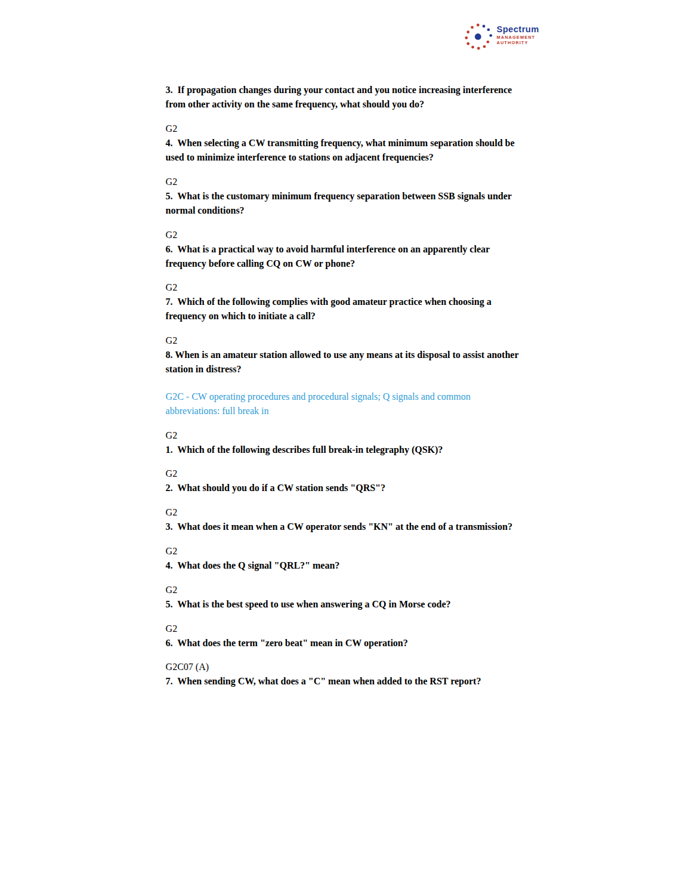Spectrum Management Authority Spectrum MANAGEMENT AUTHORITY
3. If propagation changes during your contact and you notice increasing interference from other activity on the same frequency, what should you do?
G2
4. When selecting a CW transmitting frequency, what minimum separation should be used to minimize interference to stations on adjacent frequencies?
G2
5. What is the customary minimum frequency separation between SSB signals under normal conditions?
G2
6. What is a practical way to avoid harmful interference on an apparently clear frequency before calling CQ on CW or phone?
G2
7. Which of the following complies with good amateur practice when choosing a frequency on which to initiate a call?
G2
8. When is an amateur station allowed to use any means at its disposal to assist another station in distress?
G2C - CW operating procedures and procedural signals; Q signals and common abbreviations: full break in
G2
1. Which of the following describes full break-in telegraphy (QSK)?
G2
2. What should you do if a CW station sends "QRS"?
G2
3. What does it mean when a CW operator sends "KN" at the end of a transmission?
G2
4. What does the Q signal "QRL?" mean?
G2
5. What is the best speed to use when answering a CQ in Morse code?
G2
6. What does the term "zero beat" mean in CW operation?
G2C07 (A)
7. When sending CW, what does a "C" mean when added to the RST report?